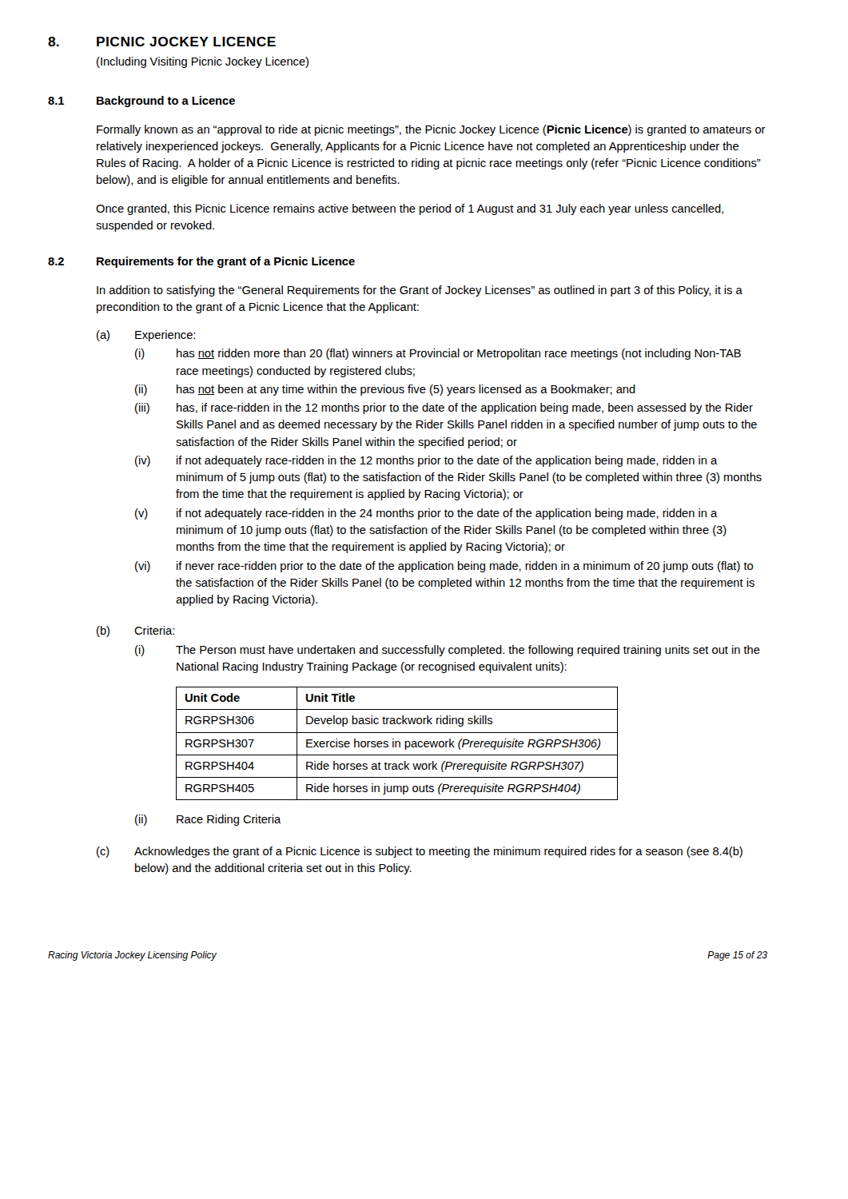8.
PICNIC JOCKEY LICENCE
(Including Visiting Picnic Jockey Licence)
8.1
Background to a Licence
Formally known as an “approval to ride at picnic meetings”, the Picnic Jockey Licence (Picnic Licence) is granted to amateurs or relatively inexperienced jockeys. Generally, Applicants for a Picnic Licence have not completed an Apprenticeship under the Rules of Racing. A holder of a Picnic Licence is restricted to riding at picnic race meetings only (refer “Picnic Licence conditions” below), and is eligible for annual entitlements and benefits.
Once granted, this Picnic Licence remains active between the period of 1 August and 31 July each year unless cancelled, suspended or revoked.
8.2
Requirements for the grant of a Picnic Licence
In addition to satisfying the “General Requirements for the Grant of Jockey Licenses” as outlined in part 3 of this Policy, it is a precondition to the grant of a Picnic Licence that the Applicant:
(a) Experience:
(i) has not ridden more than 20 (flat) winners at Provincial or Metropolitan race meetings (not including Non-TAB race meetings) conducted by registered clubs;
(ii) has not been at any time within the previous five (5) years licensed as a Bookmaker; and
(iii) has, if race-ridden in the 12 months prior to the date of the application being made, been assessed by the Rider Skills Panel and as deemed necessary by the Rider Skills Panel ridden in a specified number of jump outs to the satisfaction of the Rider Skills Panel within the specified period; or
(iv) if not adequately race-ridden in the 12 months prior to the date of the application being made, ridden in a minimum of 5 jump outs (flat) to the satisfaction of the Rider Skills Panel (to be completed within three (3) months from the time that the requirement is applied by Racing Victoria); or
(v) if not adequately race-ridden in the 24 months prior to the date of the application being made, ridden in a minimum of 10 jump outs (flat) to the satisfaction of the Rider Skills Panel (to be completed within three (3) months from the time that the requirement is applied by Racing Victoria); or
(vi) if never race-ridden prior to the date of the application being made, ridden in a minimum of 20 jump outs (flat) to the satisfaction of the Rider Skills Panel (to be completed within 12 months from the time that the requirement is applied by Racing Victoria).
(b) Criteria:
(i) The Person must have undertaken and successfully completed. the following required training units set out in the National Racing Industry Training Package (or recognised equivalent units):
| Unit Code | Unit Title |
| --- | --- |
| RGRPSH306 | Develop basic trackwork riding skills |
| RGRPSH307 | Exercise horses in pacework (Prerequisite RGRPSH306) |
| RGRPSH404 | Ride horses at track work (Prerequisite RGRPSH307) |
| RGRPSH405 | Ride horses in jump outs (Prerequisite RGRPSH404) |
(ii) Race Riding Criteria
(c) Acknowledges the grant of a Picnic Licence is subject to meeting the minimum required rides for a season (see 8.4(b) below) and the additional criteria set out in this Policy.
Racing Victoria Jockey Licensing Policy Page 15 of 23